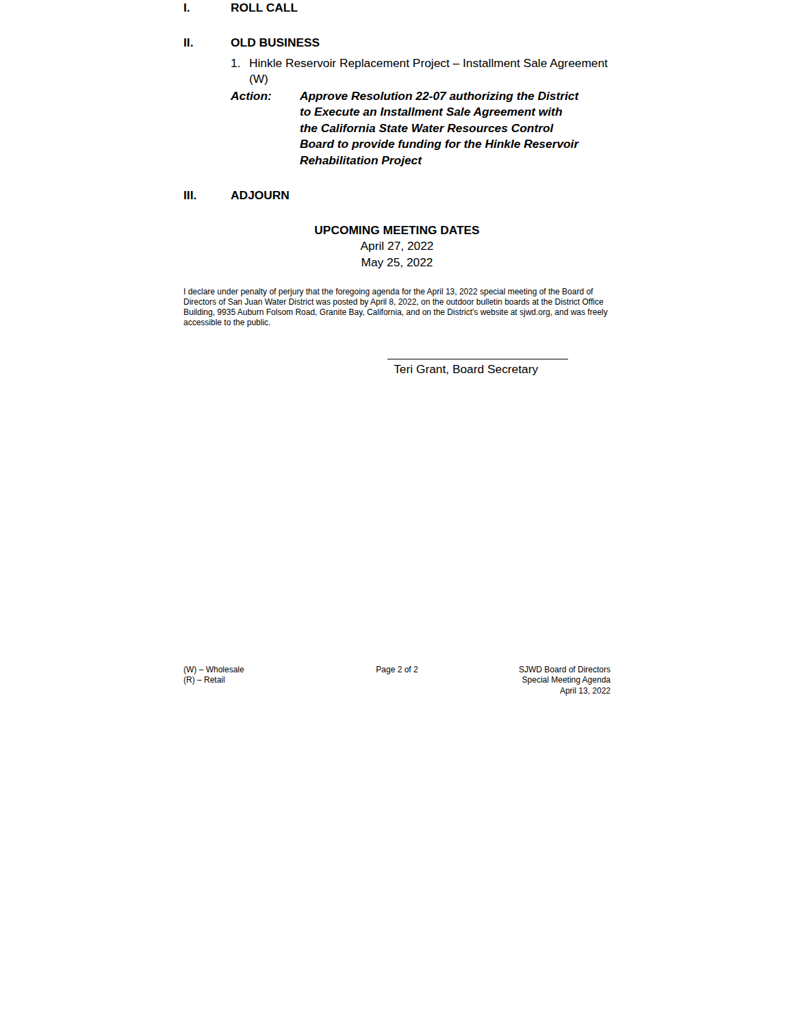I.
ROLL CALL
II.
OLD BUSINESS
1.
Hinkle Reservoir Replacement Project – Installment Sale Agreement (W)
Action:
Approve Resolution 22-07 authorizing the District to Execute an Installment Sale Agreement with the California State Water Resources Control Board to provide funding for the Hinkle Reservoir Rehabilitation Project
III.
ADJOURN
UPCOMING MEETING DATES
April 27, 2022
May 25, 2022
I declare under penalty of perjury that the foregoing agenda for the April 13, 2022 special meeting of the Board of Directors of San Juan Water District was posted by April 8, 2022, on the outdoor bulletin boards at the District Office Building, 9935 Auburn Folsom Road, Granite Bay, California, and on the District's website at sjwd.org, and was freely accessible to the public.
Teri Grant, Board Secretary
| (W) – Wholesale (R) – Retail | Page 2 of 2 | SJWD Board of Directors Special Meeting Agenda April 13, 2022 |